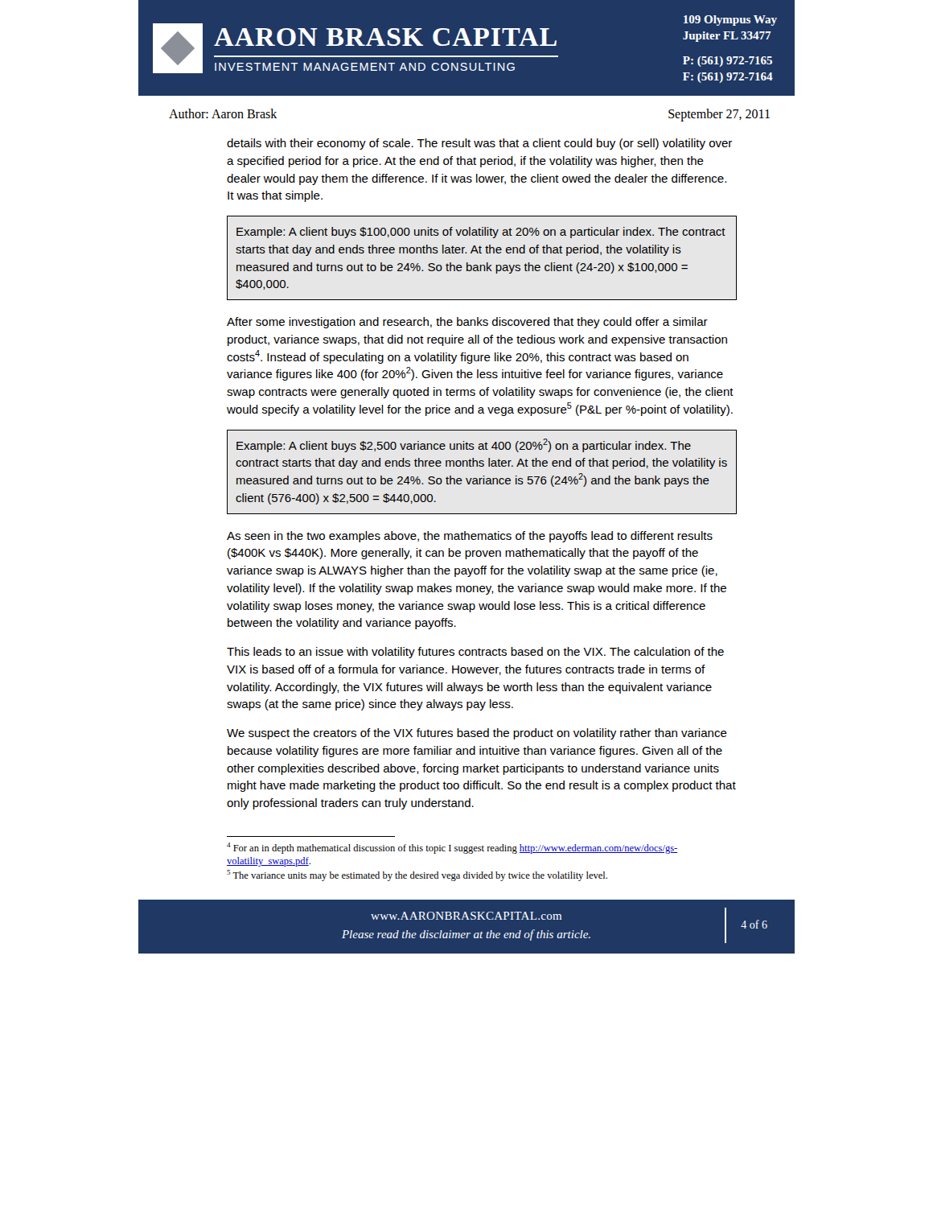AARON BRASK CAPITAL
INVESTMENT MANAGEMENT AND CONSULTING
109 Olympus Way
Jupiter FL 33477
P: (561) 972-7165
F: (561) 972-7164
Author: Aaron Brask September 27, 2011
details with their economy of scale. The result was that a client could buy (or sell) volatility over a specified period for a price. At the end of that period, if the volatility was higher, then the dealer would pay them the difference. If it was lower, the client owed the dealer the difference. It was that simple.
Example: A client buys $100,000 units of volatility at 20% on a particular index. The contract starts that day and ends three months later. At the end of that period, the volatility is measured and turns out to be 24%. So the bank pays the client (24-20) x $100,000 = $400,000.
After some investigation and research, the banks discovered that they could offer a similar product, variance swaps, that did not require all of the tedious work and expensive transaction costs4. Instead of speculating on a volatility figure like 20%, this contract was based on variance figures like 400 (for 20%2). Given the less intuitive feel for variance figures, variance swap contracts were generally quoted in terms of volatility swaps for convenience (ie, the client would specify a volatility level for the price and a vega exposure5 (P&L per %-point of volatility).
Example: A client buys $2,500 variance units at 400 (20%2) on a particular index. The contract starts that day and ends three months later. At the end of that period, the volatility is measured and turns out to be 24%. So the variance is 576 (24%2) and the bank pays the client (576-400) x $2,500 = $440,000.
As seen in the two examples above, the mathematics of the payoffs lead to different results ($400K vs $440K). More generally, it can be proven mathematically that the payoff of the variance swap is ALWAYS higher than the payoff for the volatility swap at the same price (ie, volatility level). If the volatility swap makes money, the variance swap would make more. If the volatility swap loses money, the variance swap would lose less. This is a critical difference between the volatility and variance payoffs.
This leads to an issue with volatility futures contracts based on the VIX. The calculation of the VIX is based off of a formula for variance. However, the futures contracts trade in terms of volatility. Accordingly, the VIX futures will always be worth less than the equivalent variance swaps (at the same price) since they always pay less.
We suspect the creators of the VIX futures based the product on volatility rather than variance because volatility figures are more familiar and intuitive than variance figures. Given all of the other complexities described above, forcing market participants to understand variance units might have made marketing the product too difficult. So the end result is a complex product that only professional traders can truly understand.
4 For an in depth mathematical discussion of this topic I suggest reading http://www.ederman.com/new/docs/gs-volatility_swaps.pdf.
5 The variance units may be estimated by the desired vega divided by twice the volatility level.
www.AARONBRASKCAPITAL.com
Please read the disclaimer at the end of this article.
4 of 6